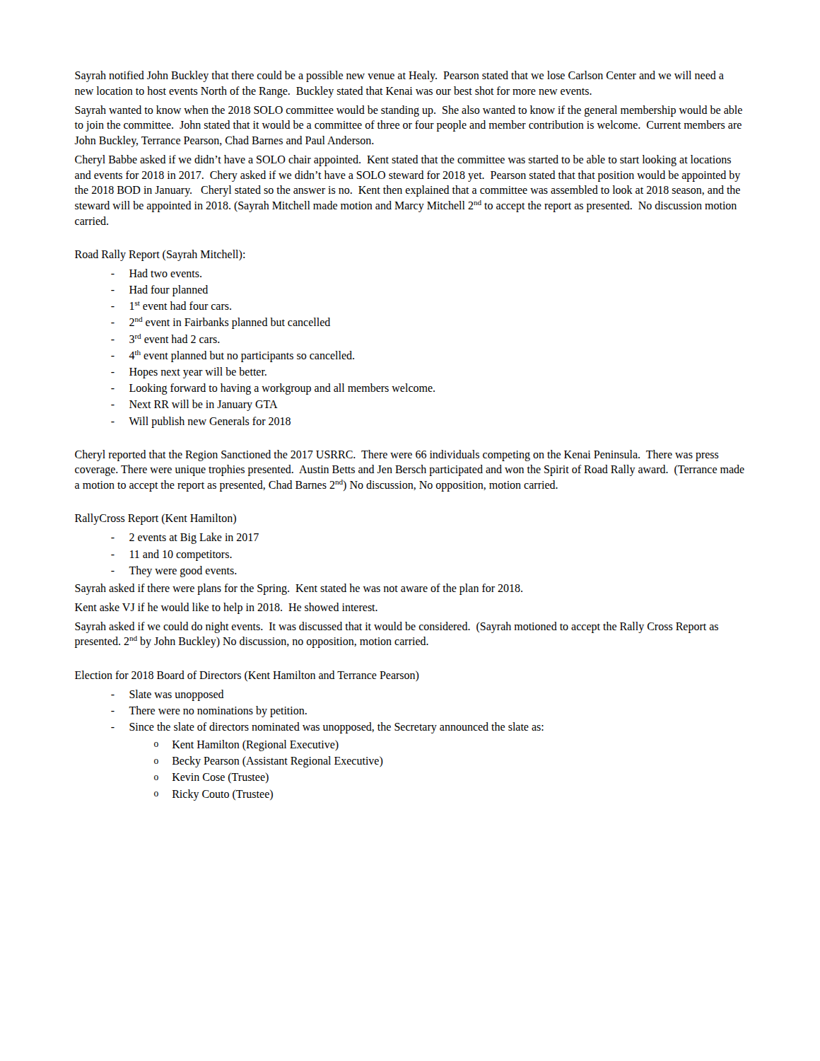Sayrah notified John Buckley that there could be a possible new venue at Healy. Pearson stated that we lose Carlson Center and we will need a new location to host events North of the Range. Buckley stated that Kenai was our best shot for more new events.
Sayrah wanted to know when the 2018 SOLO committee would be standing up. She also wanted to know if the general membership would be able to join the committee. John stated that it would be a committee of three or four people and member contribution is welcome. Current members are John Buckley, Terrance Pearson, Chad Barnes and Paul Anderson.
Cheryl Babbe asked if we didn’t have a SOLO chair appointed. Kent stated that the committee was started to be able to start looking at locations and events for 2018 in 2017. Chery asked if we didn’t have a SOLO steward for 2018 yet. Pearson stated that that position would be appointed by the 2018 BOD in January. Cheryl stated so the answer is no. Kent then explained that a committee was assembled to look at 2018 season, and the steward will be appointed in 2018. (Sayrah Mitchell made motion and Marcy Mitchell 2nd to accept the report as presented. No discussion motion carried.
Road Rally Report (Sayrah Mitchell):
Had two events.
Had four planned
1st event had four cars.
2nd event in Fairbanks planned but cancelled
3rd event had 2 cars.
4th event planned but no participants so cancelled.
Hopes next year will be better.
Looking forward to having a workgroup and all members welcome.
Next RR will be in January GTA
Will publish new Generals for 2018
Cheryl reported that the Region Sanctioned the 2017 USRRC. There were 66 individuals competing on the Kenai Peninsula. There was press coverage. There were unique trophies presented. Austin Betts and Jen Bersch participated and won the Spirit of Road Rally award. (Terrance made a motion to accept the report as presented, Chad Barnes 2nd) No discussion, No opposition, motion carried.
RallyCross Report (Kent Hamilton)
2 events at Big Lake in 2017
11 and 10 competitors.
They were good events.
Sayrah asked if there were plans for the Spring. Kent stated he was not aware of the plan for 2018.
Kent aske VJ if he would like to help in 2018. He showed interest.
Sayrah asked if we could do night events. It was discussed that it would be considered. (Sayrah motioned to accept the Rally Cross Report as presented. 2nd by John Buckley) No discussion, no opposition, motion carried.
Election for 2018 Board of Directors (Kent Hamilton and Terrance Pearson)
Slate was unopposed
There were no nominations by petition.
Since the slate of directors nominated was unopposed, the Secretary announced the slate as:
Kent Hamilton (Regional Executive)
Becky Pearson (Assistant Regional Executive)
Kevin Cose (Trustee)
Ricky Couto (Trustee)